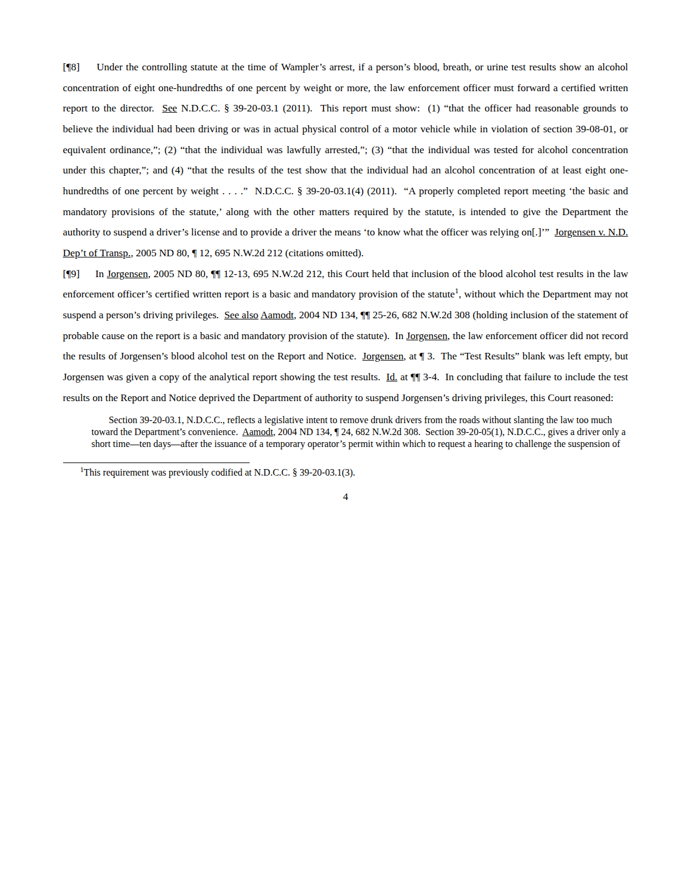[¶8] Under the controlling statute at the time of Wampler’s arrest, if a person’s blood, breath, or urine test results show an alcohol concentration of eight one-hundredths of one percent by weight or more, the law enforcement officer must forward a certified written report to the director. See N.D.C.C. § 39-20-03.1 (2011). This report must show: (1) “that the officer had reasonable grounds to believe the individual had been driving or was in actual physical control of a motor vehicle while in violation of section 39-08-01, or equivalent ordinance,”; (2) “that the individual was lawfully arrested,”; (3) “that the individual was tested for alcohol concentration under this chapter,”; and (4) “that the results of the test show that the individual had an alcohol concentration of at least eight one-hundredths of one percent by weight . . . .” N.D.C.C. § 39-20-03.1(4) (2011). “A properly completed report meeting ‘the basic and mandatory provisions of the statute,’ along with the other matters required by the statute, is intended to give the Department the authority to suspend a driver’s license and to provide a driver the means ‘to know what the officer was relying on[.]’” Jorgensen v. N.D. Dep’t of Transp., 2005 ND 80, ¶ 12, 695 N.W.2d 212 (citations omitted).
[¶9] In Jorgensen, 2005 ND 80, ¶¶ 12-13, 695 N.W.2d 212, this Court held that inclusion of the blood alcohol test results in the law enforcement officer’s certified written report is a basic and mandatory provision of the statute1, without which the Department may not suspend a person’s driving privileges. See also Aamodt, 2004 ND 134, ¶¶ 25-26, 682 N.W.2d 308 (holding inclusion of the statement of probable cause on the report is a basic and mandatory provision of the statute). In Jorgensen, the law enforcement officer did not record the results of Jorgensen’s blood alcohol test on the Report and Notice. Jorgensen, at ¶ 3. The “Test Results” blank was left empty, but Jorgensen was given a copy of the analytical report showing the test results. Id. at ¶¶ 3-4. In concluding that failure to include the test results on the Report and Notice deprived the Department of authority to suspend Jorgensen’s driving privileges, this Court reasoned:
Section 39-20-03.1, N.D.C.C., reflects a legislative intent to remove drunk drivers from the roads without slanting the law too much toward the Department’s convenience. Aamodt, 2004 ND 134, ¶ 24, 682 N.W.2d 308. Section 39-20-05(1), N.D.C.C., gives a driver only a short time—ten days—after the issuance of a temporary operator’s permit within which to request a hearing to challenge the suspension of
1This requirement was previously codified at N.D.C.C. § 39-20-03.1(3).
4